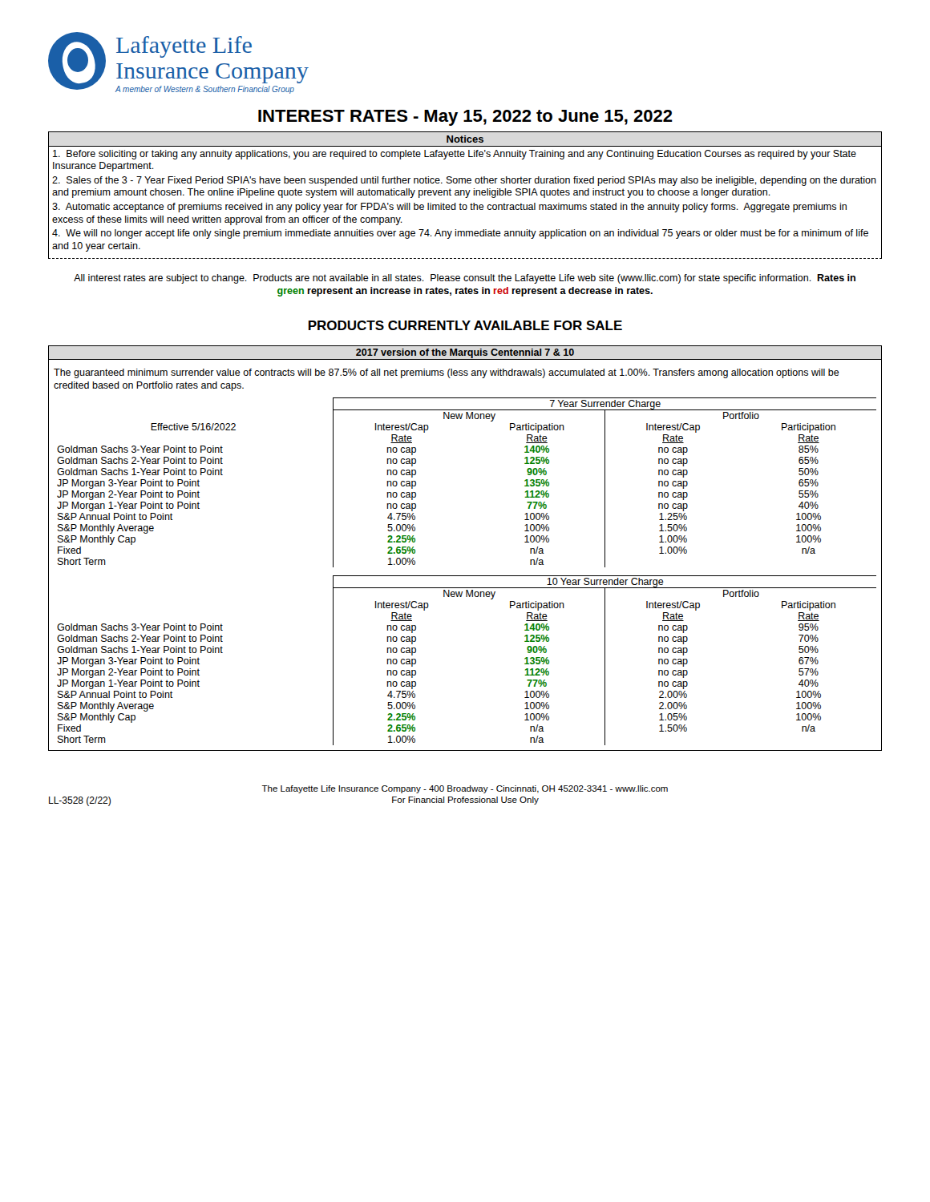Lafayette Life Insurance Company A member of Western & Southern Financial Group
INTEREST RATES - May 15, 2022 to June 15, 2022
Notices
1. Before soliciting or taking any annuity applications, you are required to complete Lafayette Life's Annuity Training and any Continuing Education Courses as required by your State Insurance Department.
2. Sales of the 3 - 7 Year Fixed Period SPIA's have been suspended until further notice. Some other shorter duration fixed period SPIAs may also be ineligible, depending on the duration and premium amount chosen. The online iPipeline quote system will automatically prevent any ineligible SPIA quotes and instruct you to choose a longer duration.
3. Automatic acceptance of premiums received in any policy year for FPDA's will be limited to the contractual maximums stated in the annuity policy forms. Aggregate premiums in excess of these limits will need written approval from an officer of the company.
4. We will no longer accept life only single premium immediate annuities over age 74. Any immediate annuity application on an individual 75 years or older must be for a minimum of life and 10 year certain.
All interest rates are subject to change. Products are not available in all states. Please consult the Lafayette Life web site (www.llic.com) for state specific information. Rates in green represent an increase in rates, rates in red represent a decrease in rates.
PRODUCTS CURRENTLY AVAILABLE FOR SALE
2017 version of the Marquis Centennial 7 & 10
The guaranteed minimum surrender value of contracts will be 87.5% of all net premiums (less any withdrawals) accumulated at 1.00%. Transfers among allocation options will be credited based on Portfolio rates and caps.
| | 7 Year Surrender Charge |
| | New Money | Portfolio |
| Effective 5/16/2022 | Interest/Cap | Participation | Interest/Cap | Participation |
| | Rate | Rate | Rate | Rate |
| Goldman Sachs 3-Year Point to Point | no cap | 140% | no cap | 85% |
| Goldman Sachs 2-Year Point to Point | no cap | 125% | no cap | 65% |
| Goldman Sachs 1-Year Point to Point | no cap | 90% | no cap | 50% |
| JP Morgan 3-Year Point to Point | no cap | 135% | no cap | 65% |
| JP Morgan 2-Year Point to Point | no cap | 112% | no cap | 55% |
| JP Morgan 1-Year Point to Point | no cap | 77% | no cap | 40% |
| S&P Annual Point to Point | 4.75% | 100% | 1.25% | 100% |
| S&P Monthly Average | 5.00% | 100% | 1.50% | 100% |
| S&P Monthly Cap | 2.25% | 100% | 1.00% | 100% |
| Fixed | 2.65% | n/a | 1.00% | n/a |
| Short Term | 1.00% | n/a | | |
| | 10 Year Surrender Charge |
| | New Money | Portfolio |
| | Interest/Cap | Participation | Interest/Cap | Participation |
| | Rate | Rate | Rate | Rate |
| Goldman Sachs 3-Year Point to Point | no cap | 140% | no cap | 95% |
| Goldman Sachs 2-Year Point to Point | no cap | 125% | no cap | 70% |
| Goldman Sachs 1-Year Point to Point | no cap | 90% | no cap | 50% |
| JP Morgan 3-Year Point to Point | no cap | 135% | no cap | 67% |
| JP Morgan 2-Year Point to Point | no cap | 112% | no cap | 57% |
| JP Morgan 1-Year Point to Point | no cap | 77% | no cap | 40% |
| S&P Annual Point to Point | 4.75% | 100% | 2.00% | 100% |
| S&P Monthly Average | 5.00% | 100% | 2.00% | 100% |
| S&P Monthly Cap | 2.25% | 100% | 1.05% | 100% |
| Fixed | 2.65% | n/a | 1.50% | n/a |
| Short Term | 1.00% | n/a | | |
LL-3528 (2/22)
The Lafayette Life Insurance Company - 400 Broadway - Cincinnati, OH 45202-3341 - www.llic.com
For Financial Professional Use Only